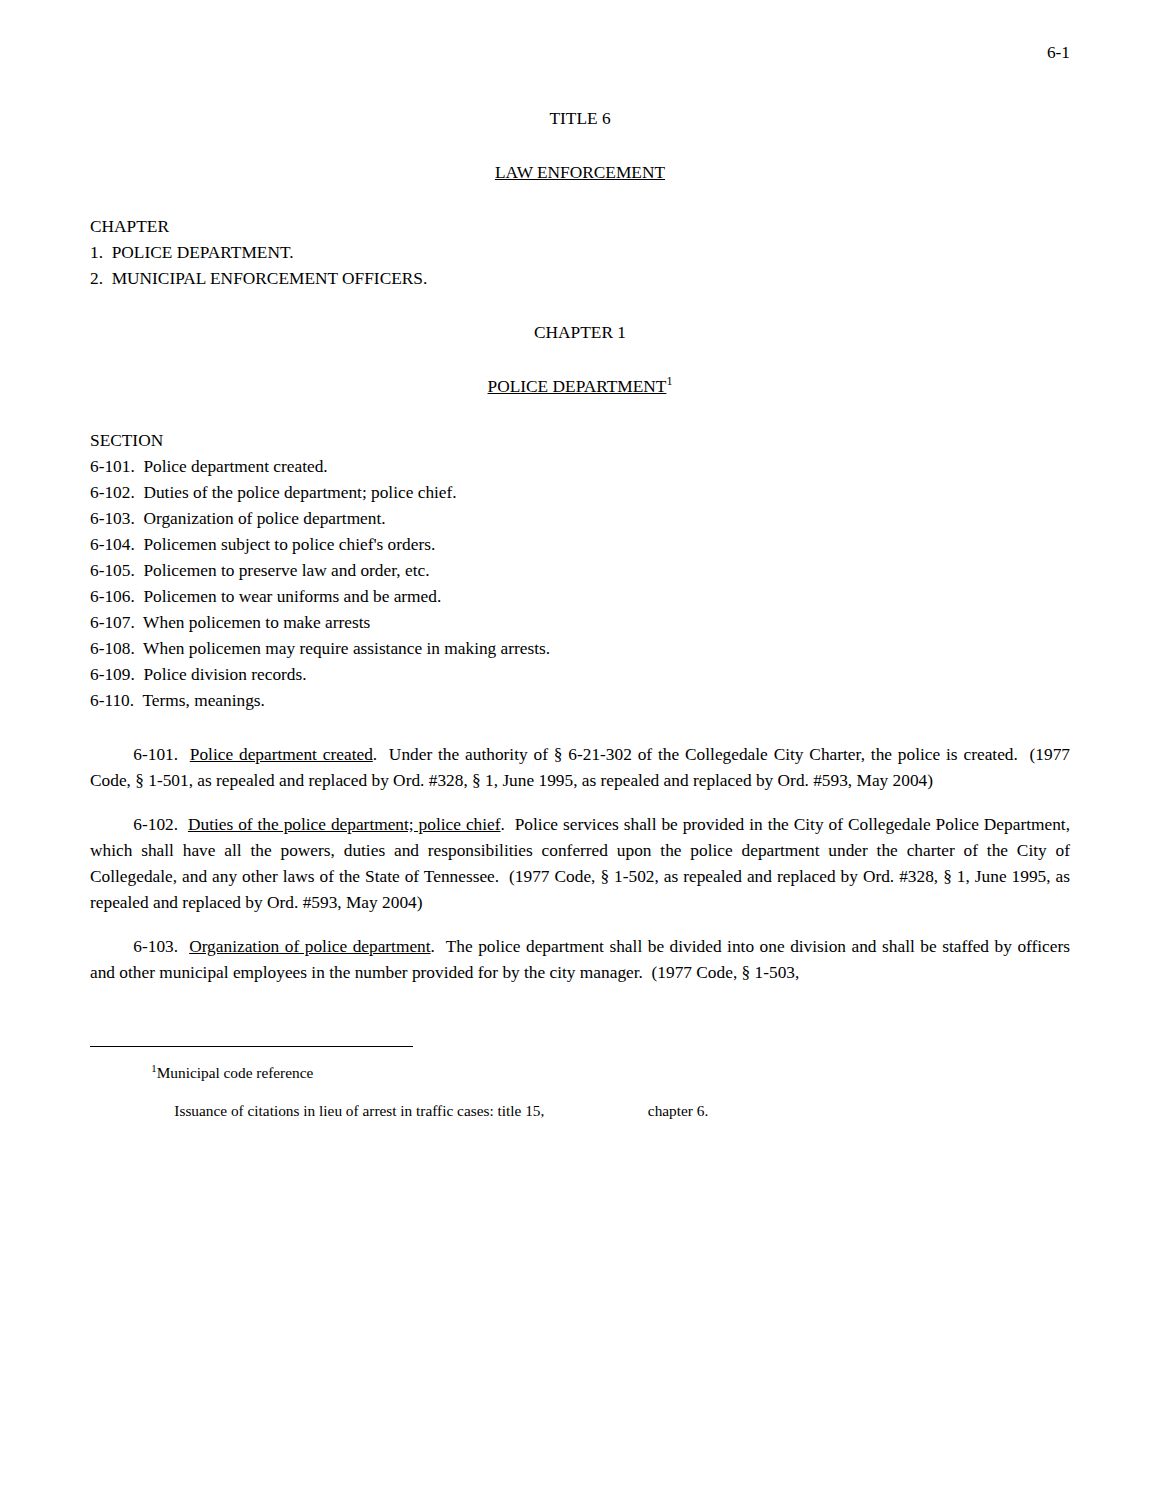6-1
TITLE 6
LAW ENFORCEMENT
CHAPTER
1. POLICE DEPARTMENT.
2. MUNICIPAL ENFORCEMENT OFFICERS.
CHAPTER 1
POLICE DEPARTMENT1
SECTION
6-101. Police department created.
6-102. Duties of the police department; police chief.
6-103. Organization of police department.
6-104. Policemen subject to police chief's orders.
6-105. Policemen to preserve law and order, etc.
6-106. Policemen to wear uniforms and be armed.
6-107. When policemen to make arrests
6-108. When policemen may require assistance in making arrests.
6-109. Police division records.
6-110. Terms, meanings.
6-101. Police department created. Under the authority of § 6-21-302 of the Collegedale City Charter, the police is created. (1977 Code, § 1-501, as repealed and replaced by Ord. #328, § 1, June 1995, as repealed and replaced by Ord. #593, May 2004)
6-102. Duties of the police department; police chief. Police services shall be provided in the City of Collegedale Police Department, which shall have all the powers, duties and responsibilities conferred upon the police department under the charter of the City of Collegedale, and any other laws of the State of Tennessee. (1977 Code, § 1-502, as repealed and replaced by Ord. #328, § 1, June 1995, as repealed and replaced by Ord. #593, May 2004)
6-103. Organization of police department. The police department shall be divided into one division and shall be staffed by officers and other municipal employees in the number provided for by the city manager. (1977 Code, § 1-503,
1Municipal code reference
Issuance of citations in lieu of arrest in traffic cases: title 15, chapter 6.